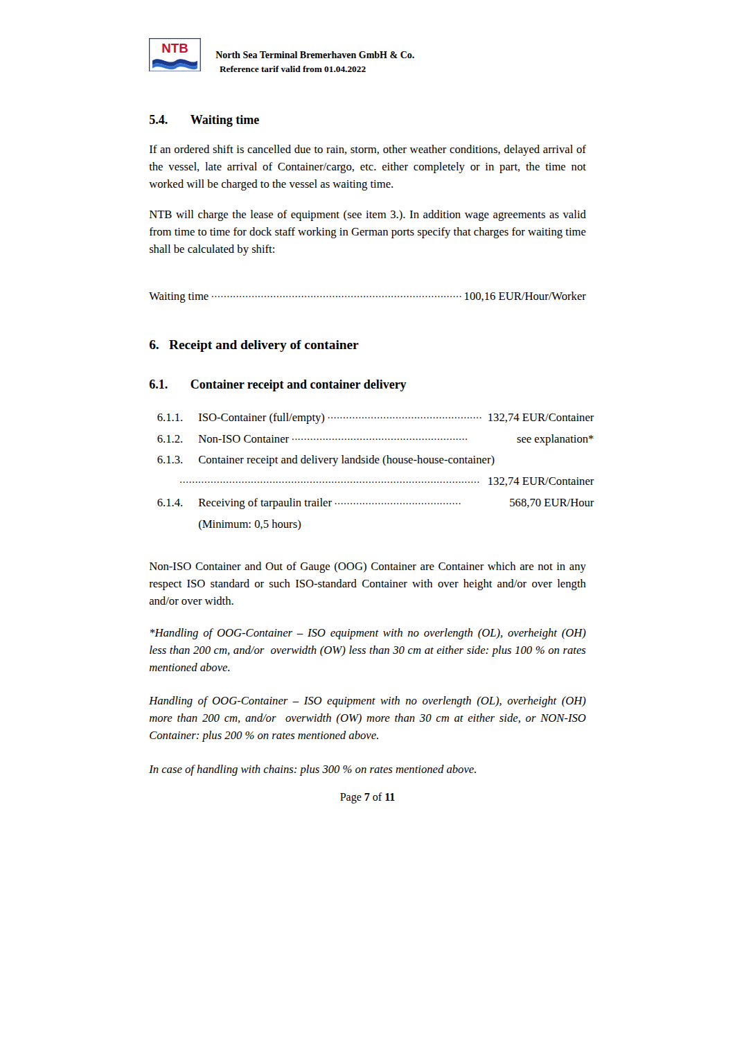NTB
North Sea Terminal Bremerhaven GmbH & Co.
Reference tarif valid from 01.04.2022
5.4. Waiting time
If an ordered shift is cancelled due to rain, storm, other weather conditions, delayed arrival of the vessel, late arrival of Container/cargo, etc. either completely or in part, the time not worked will be charged to the vessel as waiting time.
NTB will charge the lease of equipment (see item 3.). In addition wage agreements as valid from time to time for dock staff working in German ports specify that charges for waiting time shall be calculated by shift:
Waiting time .................................................................................. 100,16 EUR/Hour/Worker
6. Receipt and delivery of container
6.1. Container receipt and container delivery
6.1.1. ISO-Container (full/empty) .................................................. 132,74 EUR/Container
6.1.2. Non-ISO Container ......................................................... see explanation*
6.1.3. Container receipt and delivery landside (house-house-container)
................................................................................................. 132,74 EUR/Container
6.1.4. Receiving of tarpaulin trailer ......................................... 568,70 EUR/Hour
(Minimum: 0,5 hours)
Non-ISO Container and Out of Gauge (OOG) Container are Container which are not in any respect ISO standard or such ISO-standard Container with over height and/or over length and/or over width.
*Handling of OOG-Container – ISO equipment with no overlength (OL), overheight (OH) less than 200 cm, and/or overwidth (OW) less than 30 cm at either side: plus 100 % on rates mentioned above.
Handling of OOG-Container – ISO equipment with no overlength (OL), overheight (OH) more than 200 cm, and/or overwidth (OW) more than 30 cm at either side, or NON-ISO Container: plus 200 % on rates mentioned above.
In case of handling with chains: plus 300 % on rates mentioned above.
Page 7 of 11